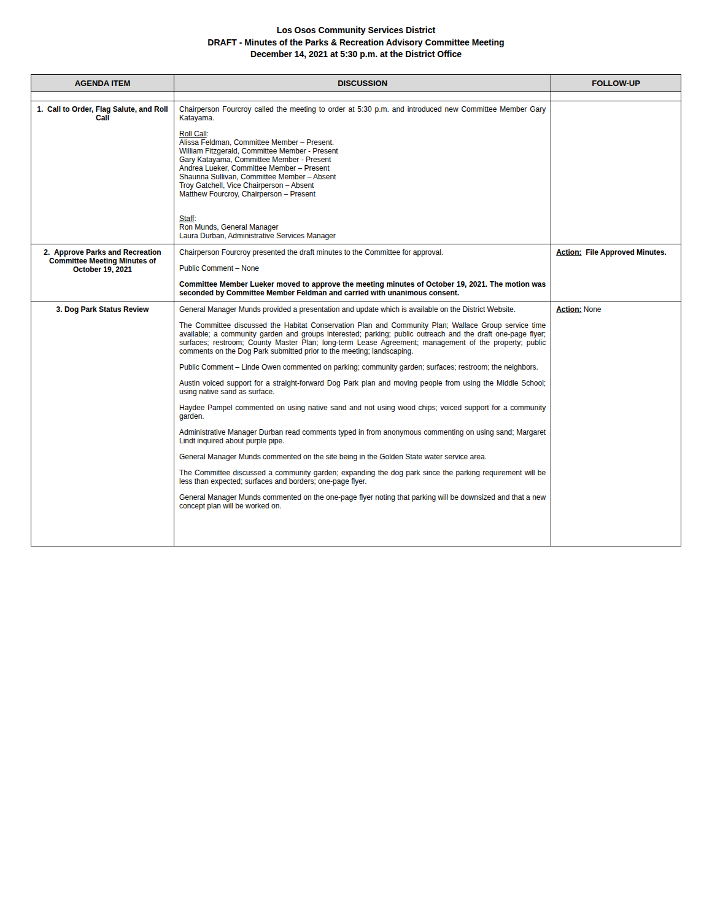Los Osos Community Services District
DRAFT - Minutes of the Parks & Recreation Advisory Committee Meeting
December 14, 2021 at 5:30 p.m. at the District Office
| AGENDA ITEM | DISCUSSION | FOLLOW-UP |
| --- | --- | --- |
| 1. Call to Order, Flag Salute, and Roll Call | Chairperson Fourcroy called the meeting to order at 5:30 p.m. and introduced new Committee Member Gary Katayama. Roll Call : Alissa Feldman, Committee Member – Present. William Fitzgerald, Committee Member - Present Gary Katayama, Committee Member - Present Andrea Lueker, Committee Member – Present Shaunna Sullivan, Committee Member – Absent Troy Gatchell, Vice Chairperson – Absent Matthew Fourcroy, Chairperson – Present Staff : Ron Munds, General Manager Laura Durban, Administrative Services Manager | |
| 2. Approve Parks and Recreation Committee Meeting Minutes of October 19, 2021 | Chairperson Fourcroy presented the draft minutes to the Committee for approval. Public Comment – None Committee Member Lueker moved to approve the meeting minutes of October 19, 2021. The motion was seconded by Committee Member Feldman and carried with unanimous consent. | Action: File Approved Minutes. |
| 3. Dog Park Status Review | General Manager Munds provided a presentation and update which is available on the District Website. The Committee discussed the Habitat Conservation Plan and Community Plan; Wallace Group service time available; a community garden and groups interested; parking; public outreach and the draft one-page flyer; surfaces; restroom; County Master Plan; long-term Lease Agreement; management of the property; public comments on the Dog Park submitted prior to the meeting; landscaping. Public Comment – Linde Owen commented on parking; community garden; surfaces; restroom; the neighbors. Austin voiced support for a straight-forward Dog Park plan and moving people from using the Middle School; using native sand as surface. Haydee Pampel commented on using native sand and not using wood chips; voiced support for a community garden. Administrative Manager Durban read comments typed in from anonymous commenting on using sand; Margaret Lindt inquired about purple pipe. General Manager Munds commented on the site being in the Golden State water service area. The Committee discussed a community garden; expanding the dog park since the parking requirement will be less than expected; surfaces and borders; one-page flyer. General Manager Munds commented on the one-page flyer noting that parking will be downsized and that a new concept plan will be worked on. | Action: None |